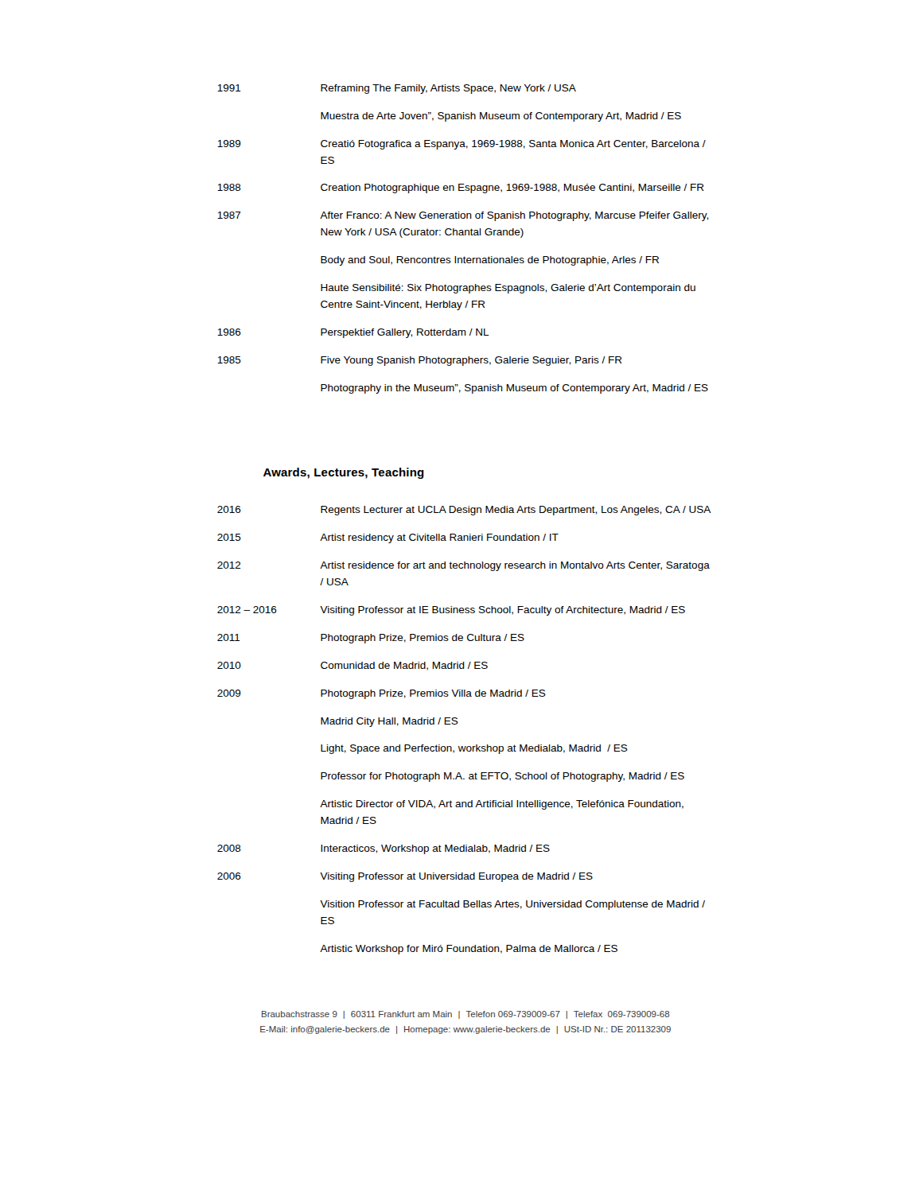| 1991 | Reframing The Family, Artists Space, New York / USA Muestra de Arte Joven”, Spanish Museum of Contemporary Art, Madrid / ES |
| 1989 | Creatió Fotografica a Espanya, 1969-1988, Santa Monica Art Center, Barcelona / ES |
| 1988 | Creation Photographique en Espagne, 1969-1988, Musée Cantini, Marseille / FR |
| 1987 | After Franco: A New Generation of Spanish Photography, Marcuse Pfeifer Gallery, New York / USA (Curator: Chantal Grande) Body and Soul, Rencontres Internationales de Photographie, Arles / FR Haute Sensibilité: Six Photographes Espagnols, Galerie d’Art Contemporain du Centre Saint-Vincent, Herblay / FR |
| 1986 | Perspektief Gallery, Rotterdam / NL |
| 1985 | Five Young Spanish Photographers, Galerie Seguier, Paris / FR Photography in the Museum”, Spanish Museum of Contemporary Art, Madrid / ES |
Awards, Lectures, Teaching
| 2016 | Regents Lecturer at UCLA Design Media Arts Department, Los Angeles, CA / USA |
| 2015 | Artist residency at Civitella Ranieri Foundation / IT |
| 2012 | Artist residence for art and technology research in Montalvo Arts Center, Saratoga / USA |
| 2012 – 2016 | Visiting Professor at IE Business School, Faculty of Architecture, Madrid / ES |
| 2011 | Photograph Prize, Premios de Cultura / ES |
| 2010 | Comunidad de Madrid, Madrid / ES |
| 2009 | Photograph Prize, Premios Villa de Madrid / ES Madrid City Hall, Madrid / ES Light, Space and Perfection, workshop at Medialab, Madrid / ES Professor for Photograph M.A. at EFTO, School of Photography, Madrid / ES Artistic Director of VIDA, Art and Artificial Intelligence, Telefónica Foundation, Madrid / ES |
| 2008 | Interacticos, Workshop at Medialab, Madrid / ES |
| 2006 | Visiting Professor at Universidad Europea de Madrid / ES Visition Professor at Facultad Bellas Artes, Universidad Complutense de Madrid / ES Artistic Workshop for Miró Foundation, Palma de Mallorca / ES |
Braubachstrasse 9|60311 Frankfurt am Main|Telefon 069-739009-67|Telefax 069-739009-68
E-Mail: info@galerie-beckers.de|Homepage: www.galerie-beckers.de|USt-ID Nr.: DE 201132309